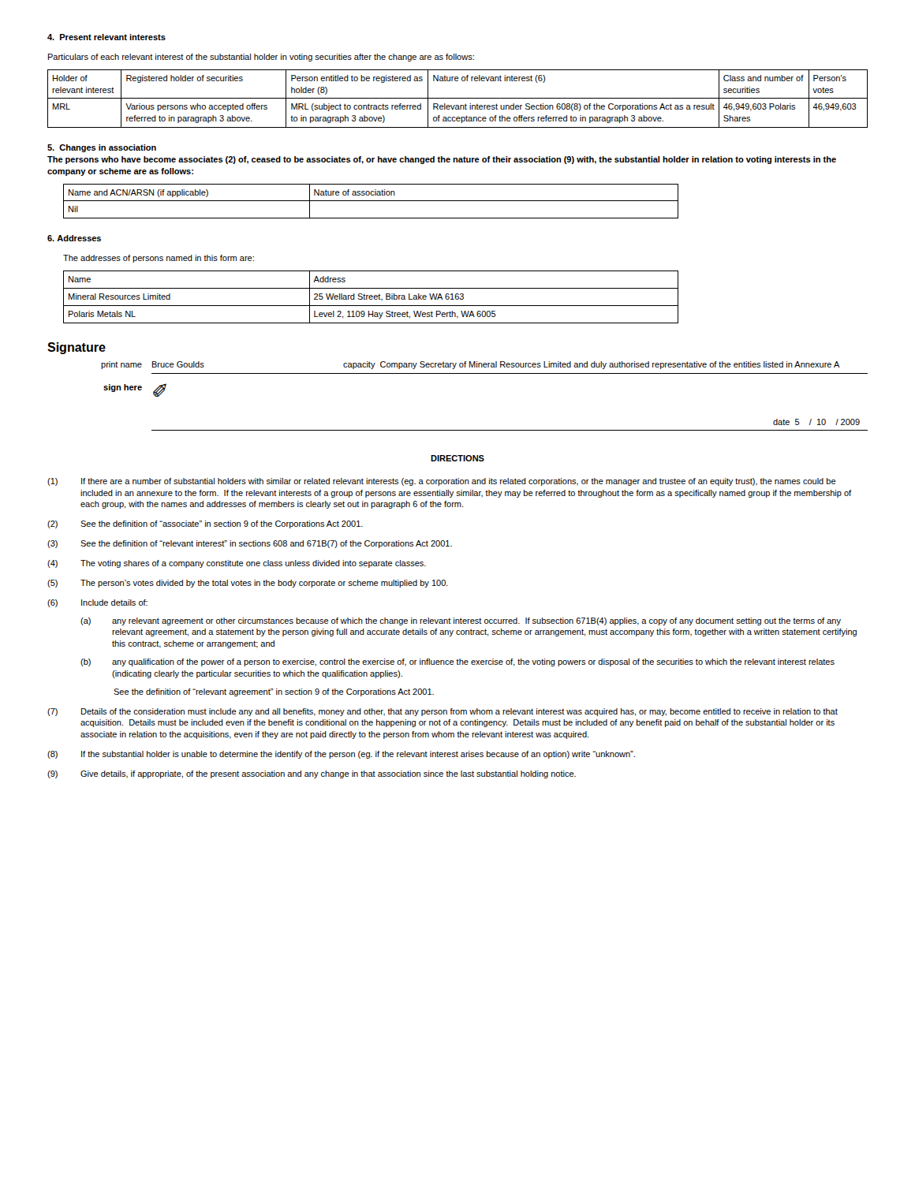4. Present relevant interests
Particulars of each relevant interest of the substantial holder in voting securities after the change are as follows:
| Holder of relevant interest | Registered holder of securities | Person entitled to be registered as holder (8) | Nature of relevant interest (6) | Class and number of securities | Person's votes |
| --- | --- | --- | --- | --- | --- |
| MRL | Various persons who accepted offers referred to in paragraph 3 above. | MRL (subject to contracts referred to in paragraph 3 above) | Relevant interest under Section 608(8) of the Corporations Act as a result of acceptance of the offers referred to in paragraph 3 above. | 46,949,603 Polaris Shares | 46,949,603 |
5. Changes in association
The persons who have become associates (2) of, ceased to be associates of, or have changed the nature of their association (9) with, the substantial holder in relation to voting interests in the company or scheme are as follows:
| Name and ACN/ARSN (if applicable) | Nature of association |
| --- | --- |
| Nil | |
6. Addresses
The addresses of persons named in this form are:
| Name | Address |
| --- | --- |
| Mineral Resources Limited | 25 Wellard Street, Bibra Lake WA 6163 |
| Polaris Metals NL | Level 2, 1109 Hay Street, West Perth, WA 6005 |
Signature
print name
Bruce Goulds capacity Company Secretary of Mineral Resources Limited and duly authorised representative of the entities listed in Annexure A
sign here
✐
date 5 / 10 / 2009
DIRECTIONS
(1) If there are a number of substantial holders with similar or related relevant interests (eg. a corporation and its related corporations, or the manager and trustee of an equity trust), the names could be included in an annexure to the form. If the relevant interests of a group of persons are essentially similar, they may be referred to throughout the form as a specifically named group if the membership of each group, with the names and addresses of members is clearly set out in paragraph 6 of the form.
(2) See the definition of “associate” in section 9 of the Corporations Act 2001.
(3) See the definition of “relevant interest” in sections 608 and 671B(7) of the Corporations Act 2001.
(4) The voting shares of a company constitute one class unless divided into separate classes.
(5) The person’s votes divided by the total votes in the body corporate or scheme multiplied by 100.
(6) Include details of:
(a) any relevant agreement or other circumstances because of which the change in relevant interest occurred. If subsection 671B(4) applies, a copy of any document setting out the terms of any relevant agreement, and a statement by the person giving full and accurate details of any contract, scheme or arrangement, must accompany this form, together with a written statement certifying this contract, scheme or arrangement; and
(b) any qualification of the power of a person to exercise, control the exercise of, or influence the exercise of, the voting powers or disposal of the securities to which the relevant interest relates (indicating clearly the particular securities to which the qualification applies).
See the definition of “relevant agreement” in section 9 of the Corporations Act 2001.
(7) Details of the consideration must include any and all benefits, money and other, that any person from whom a relevant interest was acquired has, or may, become entitled to receive in relation to that acquisition. Details must be included even if the benefit is conditional on the happening or not of a contingency. Details must be included of any benefit paid on behalf of the substantial holder or its associate in relation to the acquisitions, even if they are not paid directly to the person from whom the relevant interest was acquired.
(8) If the substantial holder is unable to determine the identify of the person (eg. if the relevant interest arises because of an option) write “unknown”.
(9) Give details, if appropriate, of the present association and any change in that association since the last substantial holding notice.